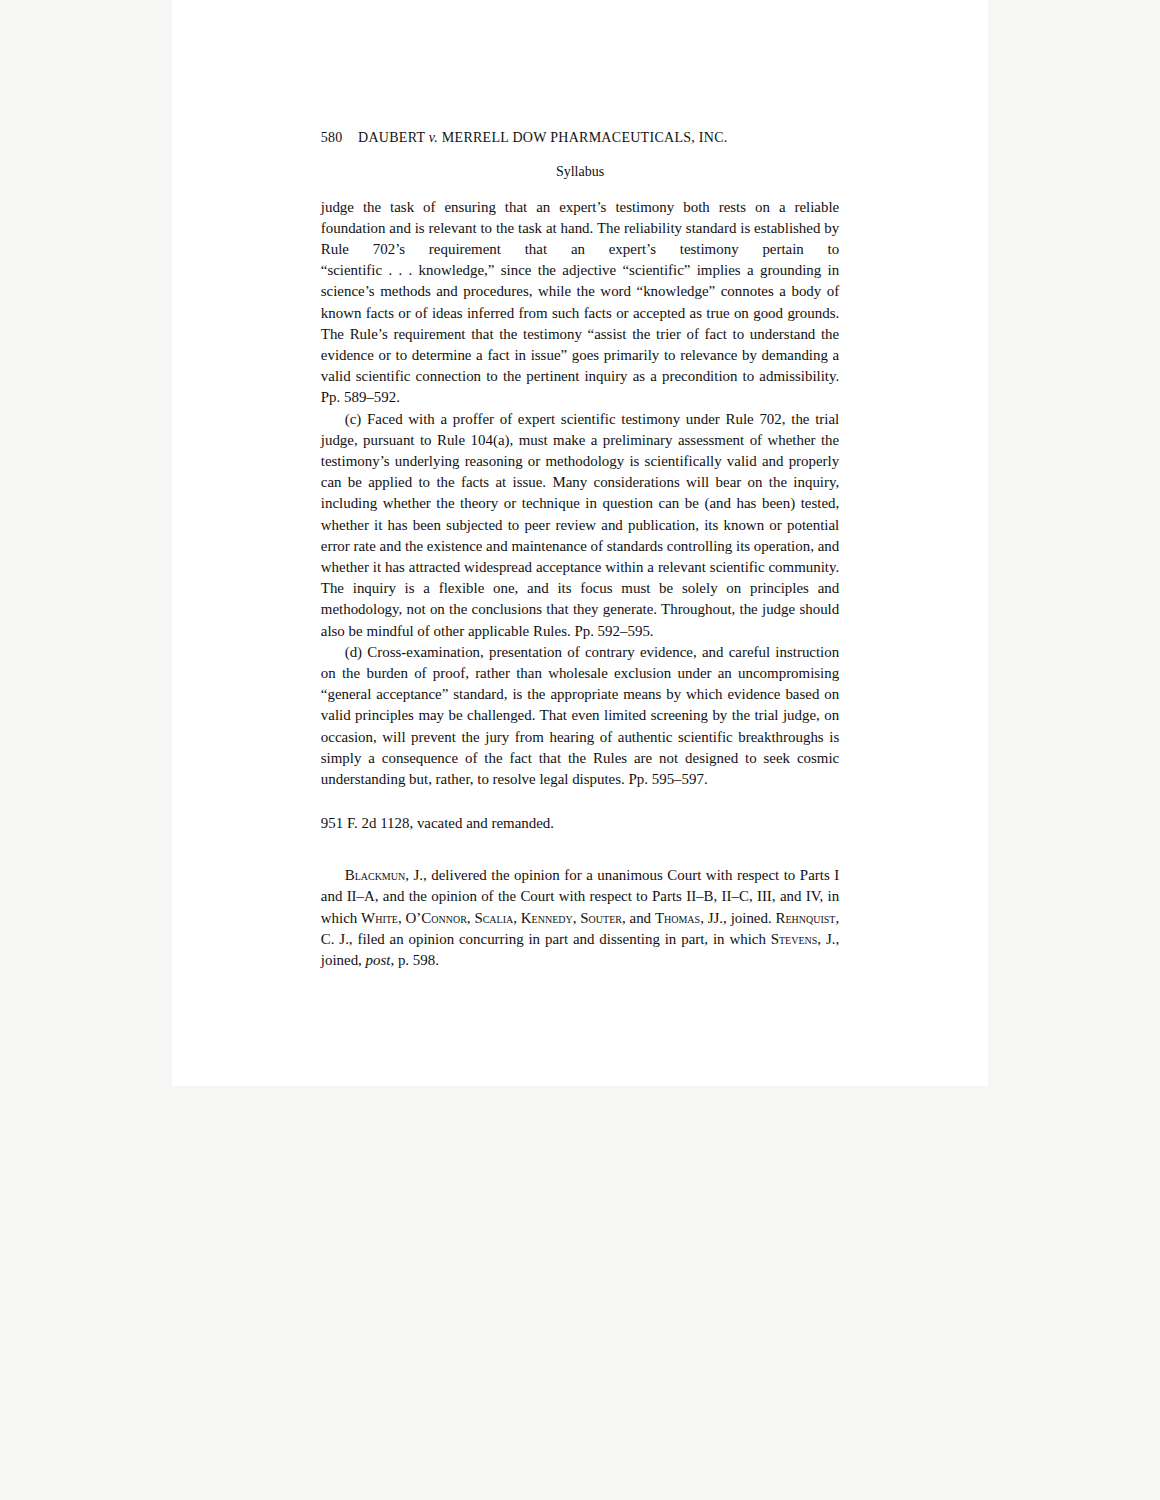580 DAUBERT v. MERRELL DOW PHARMACEUTICALS, INC.
Syllabus
judge the task of ensuring that an expert’s testimony both rests on a reliable foundation and is relevant to the task at hand. The reliability standard is established by Rule 702’s requirement that an expert’s testimony pertain to “scientific . . . knowledge,” since the adjective “scientific” implies a grounding in science’s methods and procedures, while the word “knowledge” connotes a body of known facts or of ideas inferred from such facts or accepted as true on good grounds. The Rule’s requirement that the testimony “assist the trier of fact to understand the evidence or to determine a fact in issue” goes primarily to relevance by demanding a valid scientific connection to the pertinent inquiry as a precondition to admissibility. Pp. 589–592.
(c) Faced with a proffer of expert scientific testimony under Rule 702, the trial judge, pursuant to Rule 104(a), must make a preliminary assessment of whether the testimony’s underlying reasoning or methodology is scientifically valid and properly can be applied to the facts at issue. Many considerations will bear on the inquiry, including whether the theory or technique in question can be (and has been) tested, whether it has been subjected to peer review and publication, its known or potential error rate and the existence and maintenance of standards controlling its operation, and whether it has attracted widespread acceptance within a relevant scientific community. The inquiry is a flexible one, and its focus must be solely on principles and methodology, not on the conclusions that they generate. Throughout, the judge should also be mindful of other applicable Rules. Pp. 592–595.
(d) Cross-examination, presentation of contrary evidence, and careful instruction on the burden of proof, rather than wholesale exclusion under an uncompromising “general acceptance” standard, is the appropriate means by which evidence based on valid principles may be challenged. That even limited screening by the trial judge, on occasion, will prevent the jury from hearing of authentic scientific breakthroughs is simply a consequence of the fact that the Rules are not designed to seek cosmic understanding but, rather, to resolve legal disputes. Pp. 595–597.
951 F. 2d 1128, vacated and remanded.
Blackmun, J., delivered the opinion for a unanimous Court with respect to Parts I and II–A, and the opinion of the Court with respect to Parts II–B, II–C, III, and IV, in which White, O’Connor, Scalia, Kennedy, Souter, and Thomas, JJ., joined. Rehnquist, C. J., filed an opinion concurring in part and dissenting in part, in which Stevens, J., joined, post, p. 598.